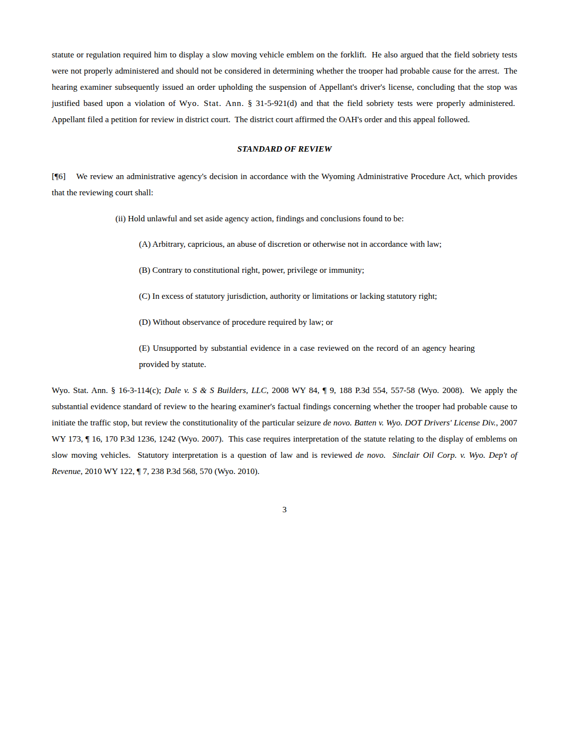statute or regulation required him to display a slow moving vehicle emblem on the forklift. He also argued that the field sobriety tests were not properly administered and should not be considered in determining whether the trooper had probable cause for the arrest. The hearing examiner subsequently issued an order upholding the suspension of Appellant's driver's license, concluding that the stop was justified based upon a violation of Wyo. Stat. Ann. § 31-5-921(d) and that the field sobriety tests were properly administered. Appellant filed a petition for review in district court. The district court affirmed the OAH's order and this appeal followed.
STANDARD OF REVIEW
[¶6] We review an administrative agency's decision in accordance with the Wyoming Administrative Procedure Act, which provides that the reviewing court shall:
(ii) Hold unlawful and set aside agency action, findings and conclusions found to be:
(A) Arbitrary, capricious, an abuse of discretion or otherwise not in accordance with law;
(B) Contrary to constitutional right, power, privilege or immunity;
(C) In excess of statutory jurisdiction, authority or limitations or lacking statutory right;
(D) Without observance of procedure required by law; or
(E) Unsupported by substantial evidence in a case reviewed on the record of an agency hearing provided by statute.
Wyo. Stat. Ann. § 16-3-114(c); Dale v. S & S Builders, LLC, 2008 WY 84, ¶ 9, 188 P.3d 554, 557-58 (Wyo. 2008). We apply the substantial evidence standard of review to the hearing examiner's factual findings concerning whether the trooper had probable cause to initiate the traffic stop, but review the constitutionality of the particular seizure de novo. Batten v. Wyo. DOT Drivers' License Div., 2007 WY 173, ¶ 16, 170 P.3d 1236, 1242 (Wyo. 2007). This case requires interpretation of the statute relating to the display of emblems on slow moving vehicles. Statutory interpretation is a question of law and is reviewed de novo. Sinclair Oil Corp. v. Wyo. Dep't of Revenue, 2010 WY 122, ¶ 7, 238 P.3d 568, 570 (Wyo. 2010).
3